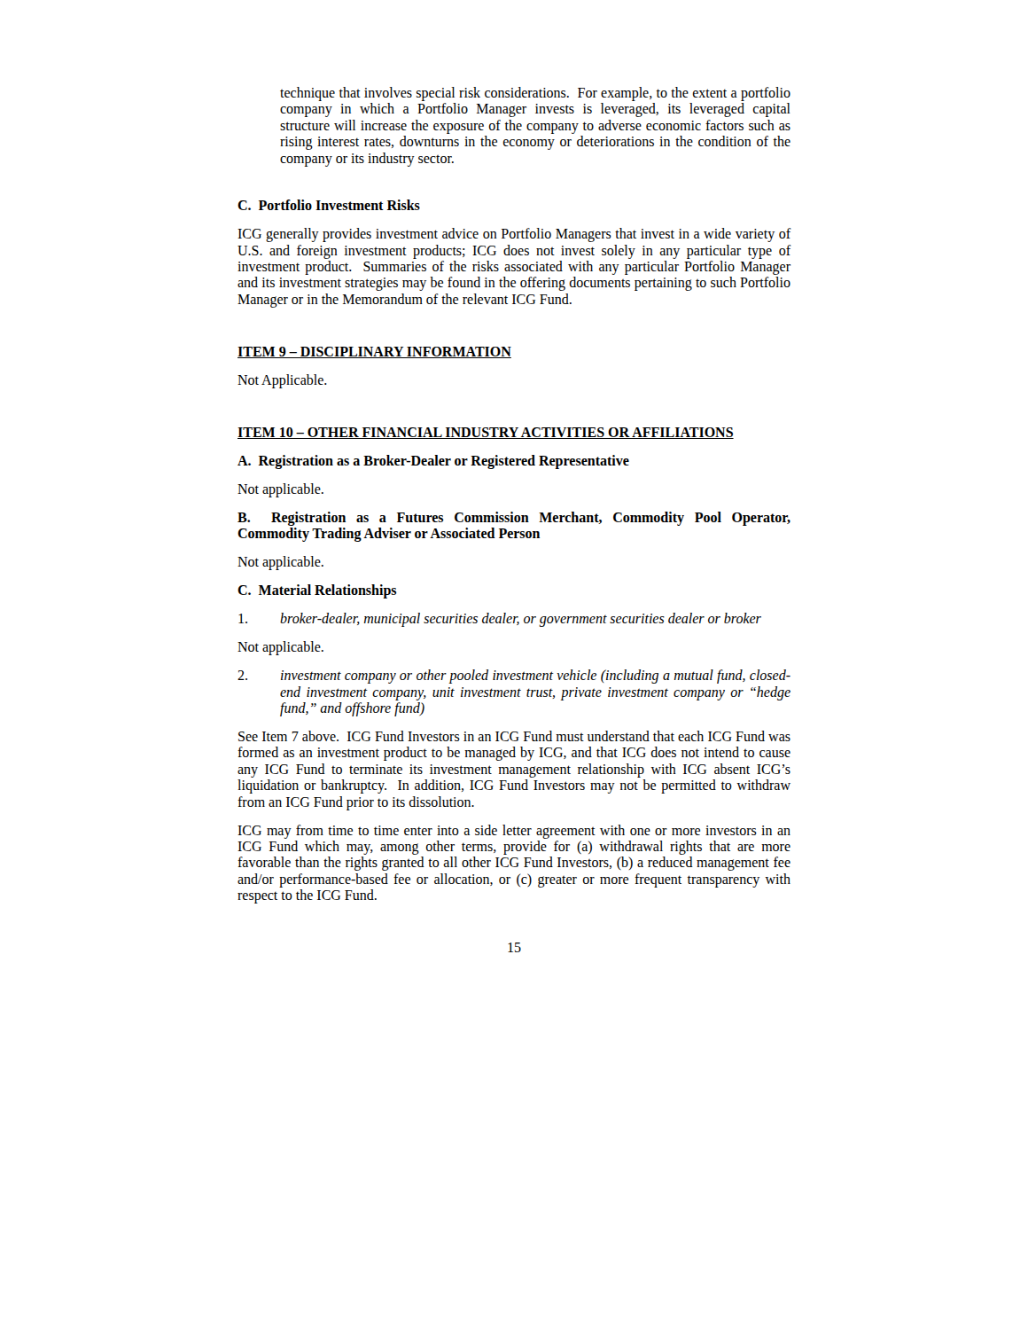technique that involves special risk considerations. For example, to the extent a portfolio company in which a Portfolio Manager invests is leveraged, its leveraged capital structure will increase the exposure of the company to adverse economic factors such as rising interest rates, downturns in the economy or deteriorations in the condition of the company or its industry sector.
C. Portfolio Investment Risks
ICG generally provides investment advice on Portfolio Managers that invest in a wide variety of U.S. and foreign investment products; ICG does not invest solely in any particular type of investment product. Summaries of the risks associated with any particular Portfolio Manager and its investment strategies may be found in the offering documents pertaining to such Portfolio Manager or in the Memorandum of the relevant ICG Fund.
ITEM 9 – DISCIPLINARY INFORMATION
Not Applicable.
ITEM 10 – OTHER FINANCIAL INDUSTRY ACTIVITIES OR AFFILIATIONS
A. Registration as a Broker-Dealer or Registered Representative
Not applicable.
B. Registration as a Futures Commission Merchant, Commodity Pool Operator, Commodity Trading Adviser or Associated Person
Not applicable.
C. Material Relationships
1.
broker-dealer, municipal securities dealer, or government securities dealer or broker
Not applicable.
2.
investment company or other pooled investment vehicle (including a mutual fund, closed-end investment company, unit investment trust, private investment company or “hedge fund,” and offshore fund)
See Item 7 above. ICG Fund Investors in an ICG Fund must understand that each ICG Fund was formed as an investment product to be managed by ICG, and that ICG does not intend to cause any ICG Fund to terminate its investment management relationship with ICG absent ICG’s liquidation or bankruptcy. In addition, ICG Fund Investors may not be permitted to withdraw from an ICG Fund prior to its dissolution.
ICG may from time to time enter into a side letter agreement with one or more investors in an ICG Fund which may, among other terms, provide for (a) withdrawal rights that are more favorable than the rights granted to all other ICG Fund Investors, (b) a reduced management fee and/or performance-based fee or allocation, or (c) greater or more frequent transparency with respect to the ICG Fund.
15